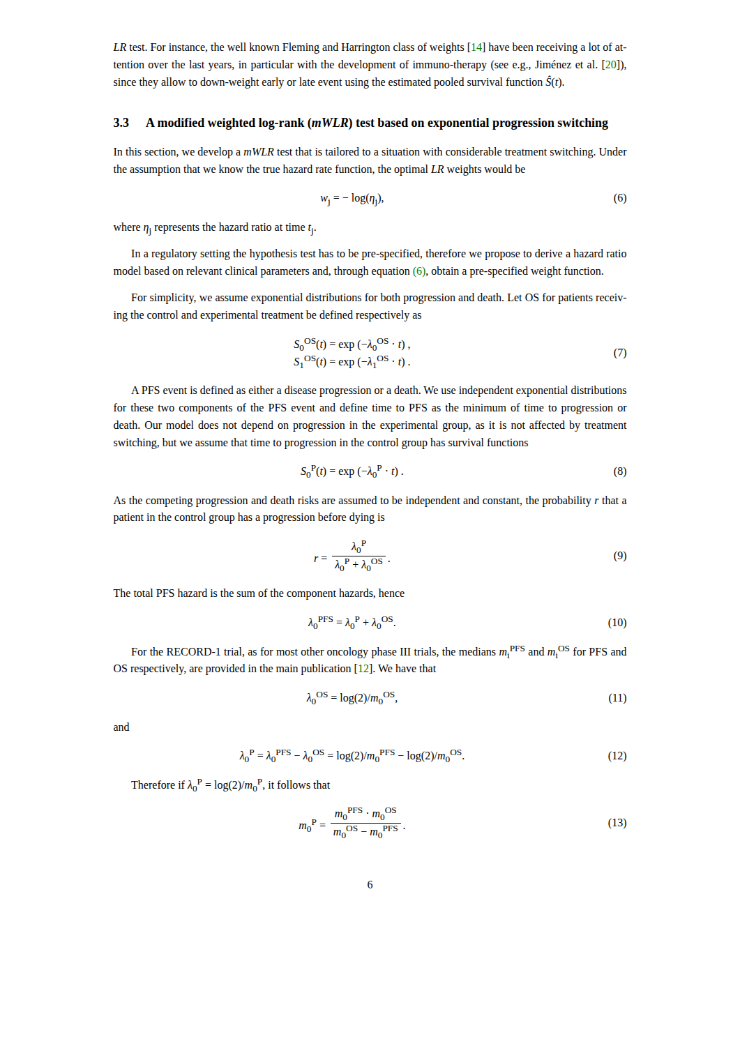LR test. For instance, the well known Fleming and Harrington class of weights [14] have been receiving a lot of attention over the last years, in particular with the development of immuno-therapy (see e.g., Jiménez et al. [20]), since they allow to down-weight early or late event using the estimated pooled survival function Ŝ(t).
3.3 A modified weighted log-rank (mWLR) test based on exponential progression switching
In this section, we develop a mWLR test that is tailored to a situation with considerable treatment switching. Under the assumption that we know the true hazard rate function, the optimal LR weights would be
wj = − log(ηj),
(6)
where ηj represents the hazard ratio at time tj.
In a regulatory setting the hypothesis test has to be pre-specified, therefore we propose to derive a hazard ratio model based on relevant clinical parameters and, through equation (6), obtain a pre-specified weight function.
For simplicity, we assume exponential distributions for both progression and death. Let OS for patients receiving the control and experimental treatment be defined respectively as
S0OS(t) = exp (−λ0OS · t) , S1OS(t) = exp (−λ1OS · t) .
(7)
A PFS event is defined as either a disease progression or a death. We use independent exponential distributions for these two components of the PFS event and define time to PFS as the minimum of time to progression or death. Our model does not depend on progression in the experimental group, as it is not affected by treatment switching, but we assume that time to progression in the control group has survival functions
S0P(t) = exp (−λ0P · t) .
(8)
As the competing progression and death risks are assumed to be independent and constant, the probability r that a patient in the control group has a progression before dying is
r = λ0P λ0P + λ0OS .
(9)
The total PFS hazard is the sum of the component hazards, hence
λ0PFS = λ0P + λ0OS.
(10)
For the RECORD-1 trial, as for most other oncology phase III trials, the medians miPFS and miOS for PFS and OS respectively, are provided in the main publication [12]. We have that
λ0OS = log(2)/m0OS,
(11)
and
λ0P = λ0PFS − λ0OS = log(2)/m0PFS − log(2)/m0OS.
(12)
Therefore if λ0P = log(2)/m0P, it follows that
m0P = m0PFS · m0OS m0OS − m0PFS .
(13)
6